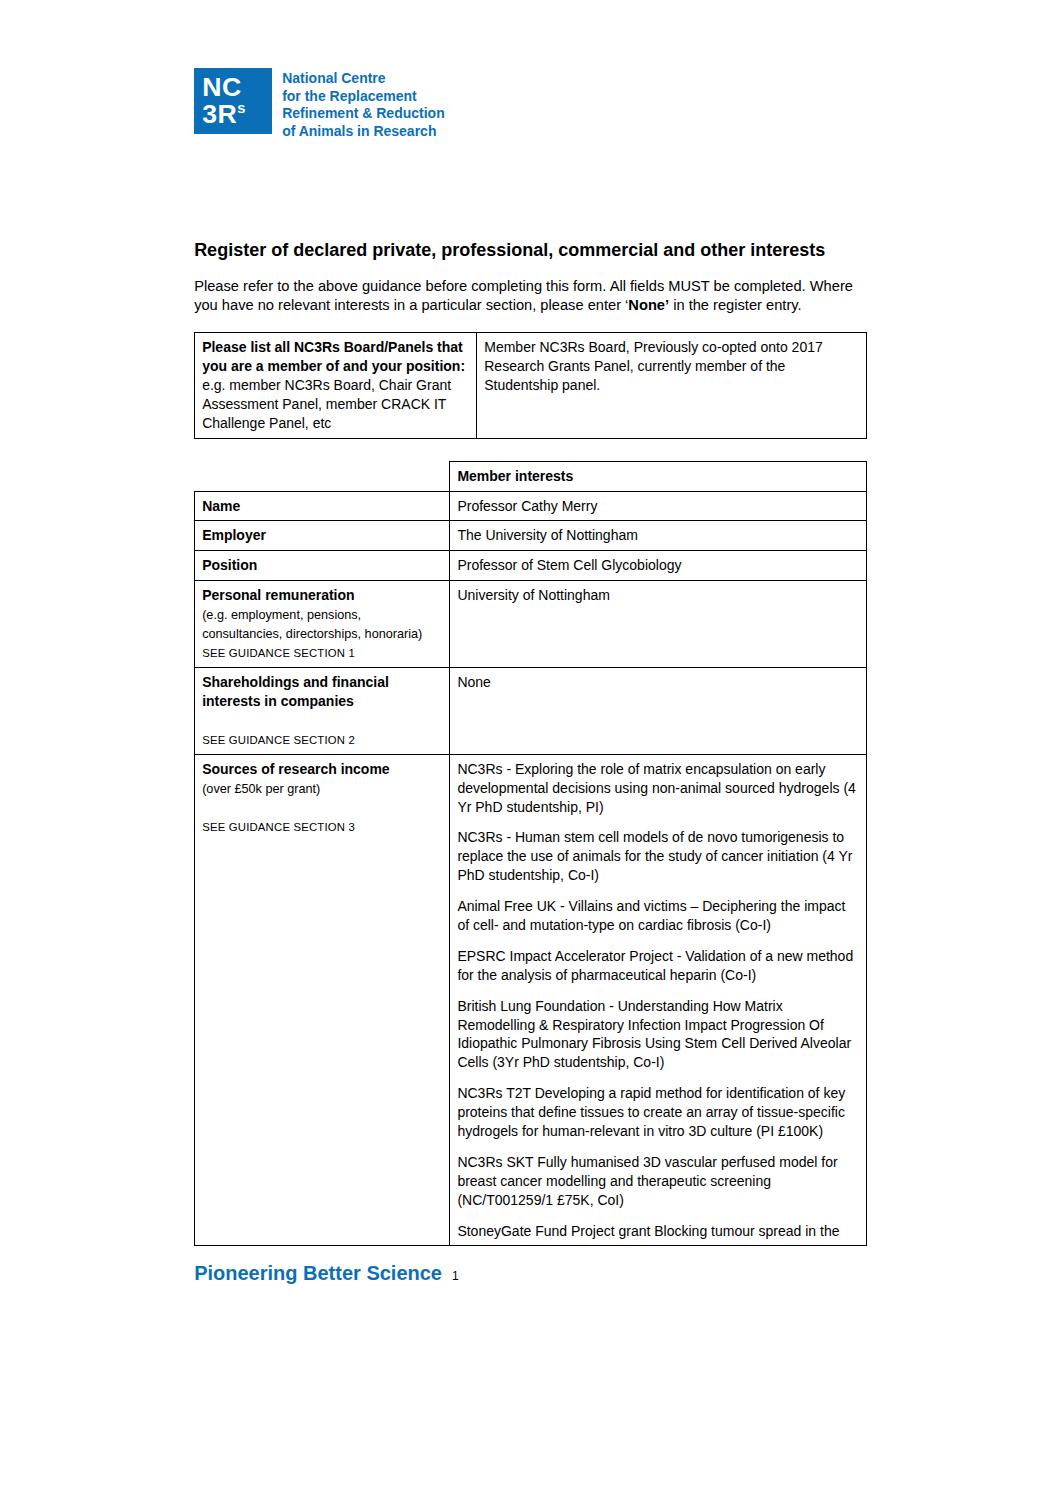NC 3Rs
National Centre
for the Replacement
Refinement & Reduction
of Animals in Research
Register of declared private, professional, commercial and other interests
Please refer to the above guidance before completing this form. All fields MUST be completed. Where you have no relevant interests in a particular section, please enter ‘None’ in the register entry.
| Please list all NC3Rs Board/Panels that you are a member of and your position: e.g. member NC3Rs Board, Chair Grant Assessment Panel, member CRACK IT Challenge Panel, etc | Member NC3Rs Board, Previously co-opted onto 2017 Research Grants Panel, currently member of the Studentship panel. |
| | Member interests |
| Name | Professor Cathy Merry |
| Employer | The University of Nottingham |
| Position | Professor of Stem Cell Glycobiology |
| Personal remuneration (e.g. employment, pensions, consultancies, directorships, honoraria) SEE GUIDANCE SECTION 1 | University of Nottingham |
| Shareholdings and financial interests in companies SEE GUIDANCE SECTION 2 | None |
| Sources of research income (over £50k per grant) SEE GUIDANCE SECTION 3 | NC3Rs - Exploring the role of matrix encapsulation on early developmental decisions using non-animal sourced hydrogels (4 Yr PhD studentship, PI) NC3Rs - Human stem cell models of de novo tumorigenesis to replace the use of animals for the study of cancer initiation (4 Yr PhD studentship, Co-I) Animal Free UK - Villains and victims – Deciphering the impact of cell- and mutation-type on cardiac fibrosis (Co-I) EPSRC Impact Accelerator Project - Validation of a new method for the analysis of pharmaceutical heparin (Co-I) British Lung Foundation - Understanding How Matrix Remodelling & Respiratory Infection Impact Progression Of Idiopathic Pulmonary Fibrosis Using Stem Cell Derived Alveolar Cells (3Yr PhD studentship, Co-I) NC3Rs T2T Developing a rapid method for identification of key proteins that define tissues to create an array of tissue-specific hydrogels for human-relevant in vitro 3D culture (PI £100K) NC3Rs SKT Fully humanised 3D vascular perfused model for breast cancer modelling and therapeutic screening (NC/T001259/1 £75K, CoI) StoneyGate Fund Project grant Blocking tumour spread in the |
Pioneering Better Science 1